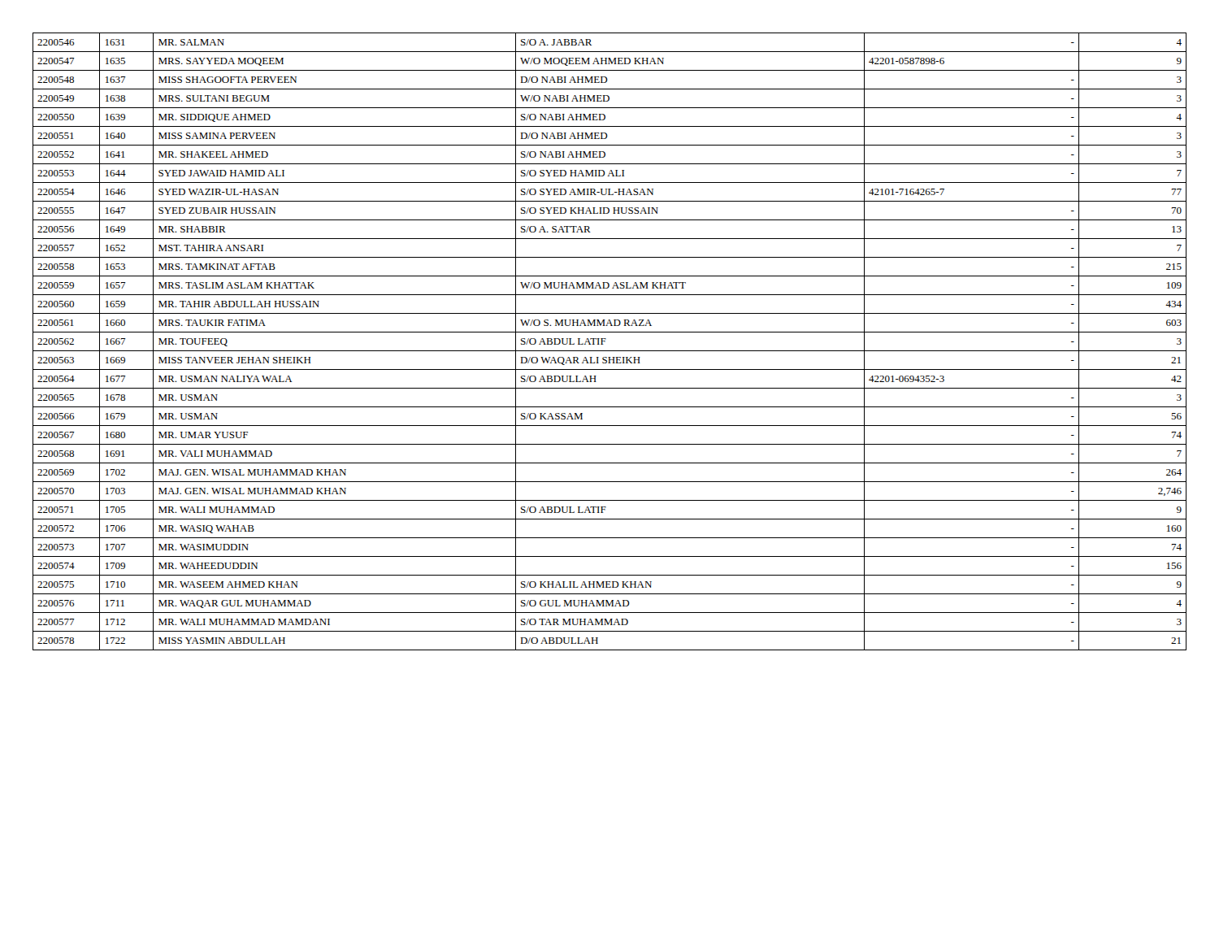| 2200546 | 1631 | MR. SALMAN | S/O A. JABBAR | - | 4 |
| 2200547 | 1635 | MRS. SAYYEDA MOQEEM | W/O MOQEEM AHMED KHAN | 42201-0587898-6 | 9 |
| 2200548 | 1637 | MISS SHAGOOFTA PERVEEN | D/O NABI AHMED | - | 3 |
| 2200549 | 1638 | MRS. SULTANI BEGUM | W/O NABI AHMED | - | 3 |
| 2200550 | 1639 | MR. SIDDIQUE AHMED | S/O NABI AHMED | - | 4 |
| 2200551 | 1640 | MISS SAMINA PERVEEN | D/O NABI AHMED | - | 3 |
| 2200552 | 1641 | MR. SHAKEEL AHMED | S/O NABI AHMED | - | 3 |
| 2200553 | 1644 | SYED JAWAID HAMID ALI | S/O SYED HAMID ALI | - | 7 |
| 2200554 | 1646 | SYED WAZIR-UL-HASAN | S/O SYED AMIR-UL-HASAN | 42101-7164265-7 | 77 |
| 2200555 | 1647 | SYED ZUBAIR HUSSAIN | S/O SYED KHALID HUSSAIN | - | 70 |
| 2200556 | 1649 | MR. SHABBIR | S/O A. SATTAR | - | 13 |
| 2200557 | 1652 | MST. TAHIRA ANSARI | | - | 7 |
| 2200558 | 1653 | MRS. TAMKINAT AFTAB | | - | 215 |
| 2200559 | 1657 | MRS. TASLIM ASLAM KHATTAK | W/O MUHAMMAD ASLAM KHATT | - | 109 |
| 2200560 | 1659 | MR. TAHIR ABDULLAH HUSSAIN | | - | 434 |
| 2200561 | 1660 | MRS. TAUKIR FATIMA | W/O S. MUHAMMAD RAZA | - | 603 |
| 2200562 | 1667 | MR. TOUFEEQ | S/O ABDUL LATIF | - | 3 |
| 2200563 | 1669 | MISS TANVEER JEHAN SHEIKH | D/O WAQAR ALI SHEIKH | - | 21 |
| 2200564 | 1677 | MR. USMAN NALIYA WALA | S/O ABDULLAH | 42201-0694352-3 | 42 |
| 2200565 | 1678 | MR. USMAN | | - | 3 |
| 2200566 | 1679 | MR. USMAN | S/O KASSAM | - | 56 |
| 2200567 | 1680 | MR. UMAR YUSUF | | - | 74 |
| 2200568 | 1691 | MR. VALI MUHAMMAD | | - | 7 |
| 2200569 | 1702 | MAJ. GEN. WISAL MUHAMMAD KHAN | | - | 264 |
| 2200570 | 1703 | MAJ. GEN. WISAL MUHAMMAD KHAN | | - | 2,746 |
| 2200571 | 1705 | MR. WALI MUHAMMAD | S/O ABDUL LATIF | - | 9 |
| 2200572 | 1706 | MR. WASIQ WAHAB | | - | 160 |
| 2200573 | 1707 | MR. WASIMUDDIN | | - | 74 |
| 2200574 | 1709 | MR. WAHEEDUDDIN | | - | 156 |
| 2200575 | 1710 | MR. WASEEM AHMED KHAN | S/O KHALIL AHMED KHAN | - | 9 |
| 2200576 | 1711 | MR. WAQAR GUL MUHAMMAD | S/O GUL MUHAMMAD | - | 4 |
| 2200577 | 1712 | MR. WALI MUHAMMAD MAMDANI | S/O TAR MUHAMMAD | - | 3 |
| 2200578 | 1722 | MISS YASMIN ABDULLAH | D/O ABDULLAH | - | 21 |